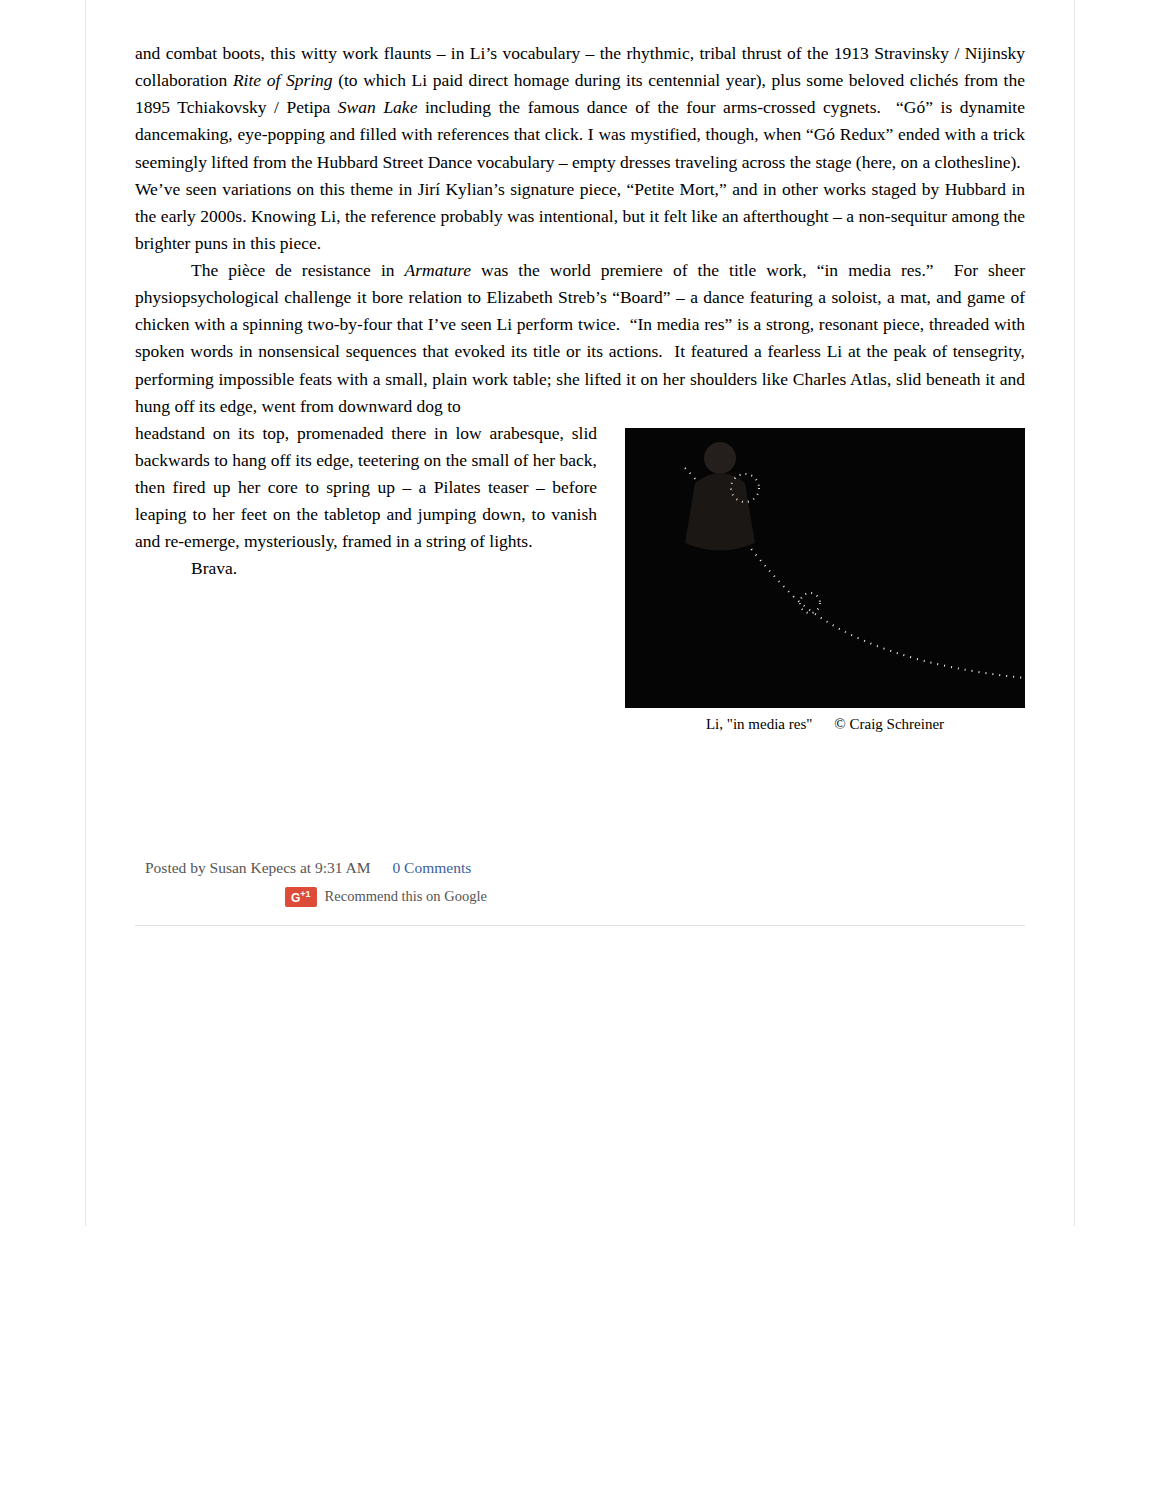and combat boots, this witty work flaunts – in Li’s vocabulary – the rhythmic, tribal thrust of the 1913 Stravinsky / Nijinsky collaboration Rite of Spring (to which Li paid direct homage during its centennial year), plus some beloved clichés from the 1895 Tchiakovsky / Petipa Swan Lake including the famous dance of the four arms-crossed cygnets. “Gó” is dynamite dancemaking, eye-popping and filled with references that click. I was mystified, though, when “Gó Redux” ended with a trick seemingly lifted from the Hubbard Street Dance vocabulary – empty dresses traveling across the stage (here, on a clothesline). We’ve seen variations on this theme in Jirí Kylian’s signature piece, “Petite Mort,” and in other works staged by Hubbard in the early 2000s. Knowing Li, the reference probably was intentional, but it felt like an afterthought – a non-sequitur among the brighter puns in this piece.
The pièce de resistance in Armature was the world premiere of the title work, “in media res.” For sheer physiopsychological challenge it bore relation to Elizabeth Streb’s “Board” – a dance featuring a soloist, a mat, and game of chicken with a spinning two-by-four that I’ve seen Li perform twice. “In media res” is a strong, resonant piece, threaded with spoken words in nonsensical sequences that evoked its title or its actions. It featured a fearless Li at the peak of tensegrity, performing impossible feats with a small, plain work table; she lifted it on her shoulders like Charles Atlas, slid beneath it and hung off its edge, went from downward dog to
Li, "in media res"© Craig Schreiner
headstand on its top, promenaded there in low arabesque, slid backwards to hang off its edge, teetering on the small of her back, then fired up her core to spring up – a Pilates teaser – before leaping to her feet on the tabletop and jumping down, to vanish and re-emerge, mysteriously, framed in a string of lights.
Brava.
Posted by Susan Kepecs at 9:31 AM 0 Comments
G+1 Recommend this on Google